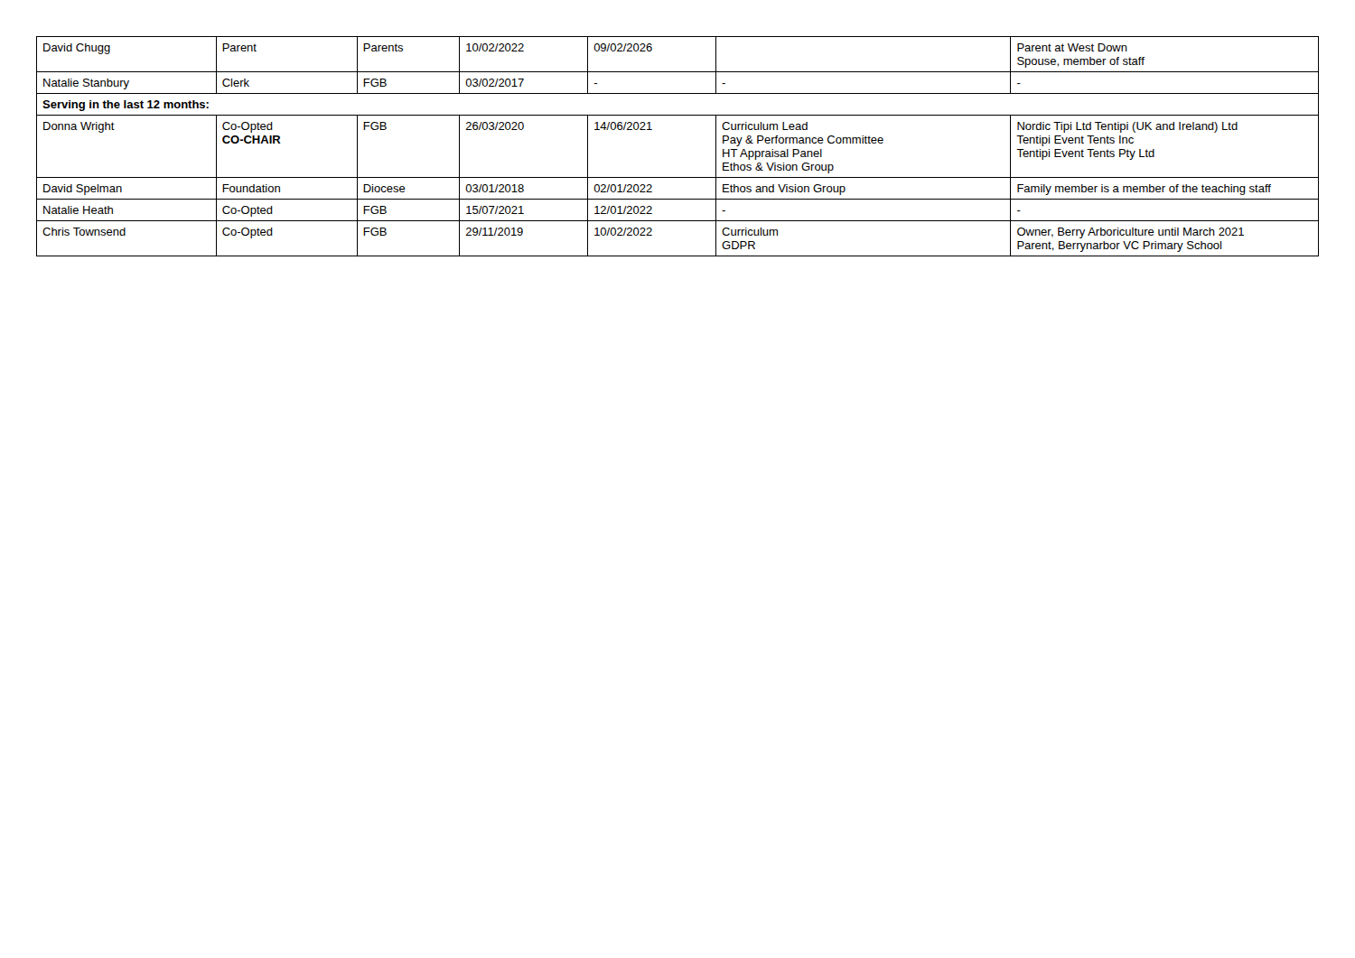| David Chugg | Parent | Parents | 10/02/2022 | 09/02/2026 | | Parent at West Down Spouse, member of staff |
| Natalie Stanbury | Clerk | FGB | 03/02/2017 | - | - | - |
| Serving in the last 12 months: |
| Donna Wright | Co-Opted CO-CHAIR | FGB | 26/03/2020 | 14/06/2021 | Curriculum Lead Pay & Performance Committee HT Appraisal Panel Ethos & Vision Group | Nordic Tipi Ltd Tentipi (UK and Ireland) Ltd Tentipi Event Tents Inc Tentipi Event Tents Pty Ltd |
| David Spelman | Foundation | Diocese | 03/01/2018 | 02/01/2022 | Ethos and Vision Group | Family member is a member of the teaching staff |
| Natalie Heath | Co-Opted | FGB | 15/07/2021 | 12/01/2022 | - | - |
| Chris Townsend | Co-Opted | FGB | 29/11/2019 | 10/02/2022 | Curriculum GDPR | Owner, Berry Arboriculture until March 2021 Parent, Berrynarbor VC Primary School |